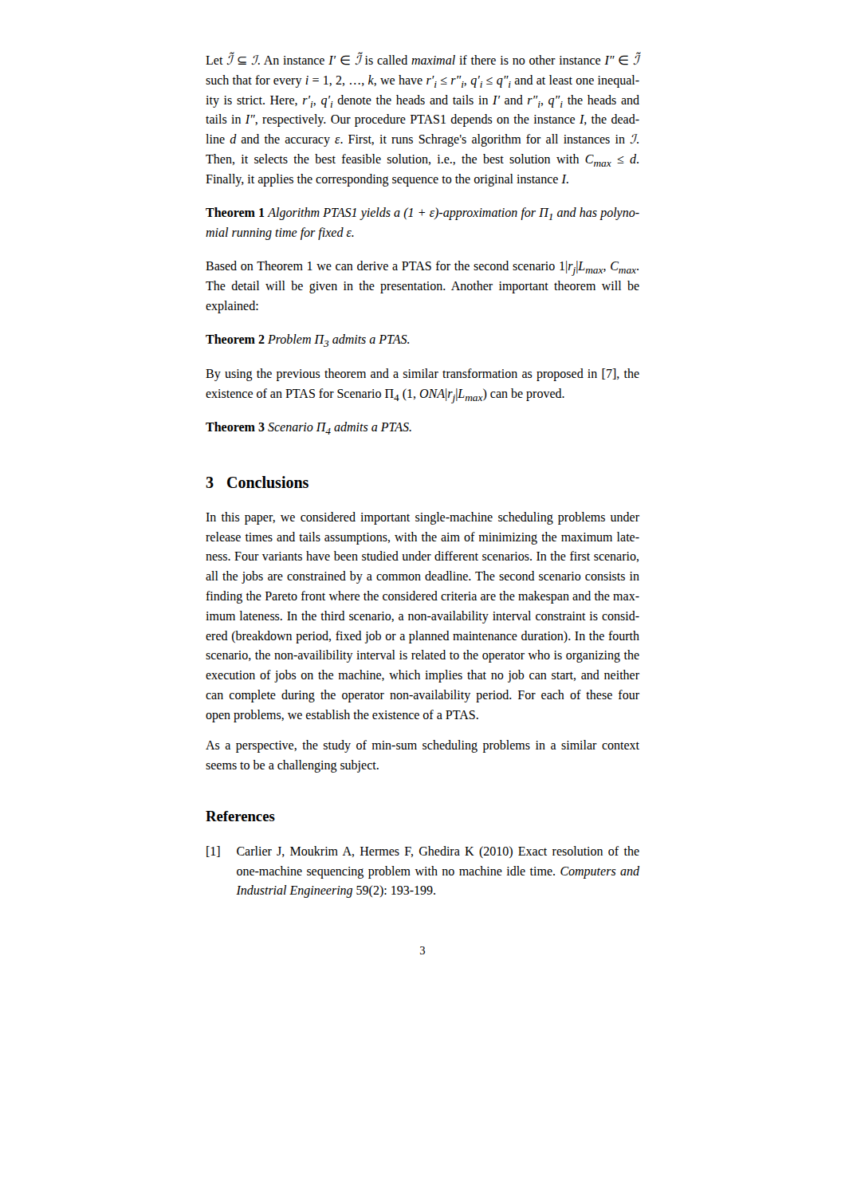Let ℐ̃ ⊆ ℐ. An instance I′ ∈ ℐ̃ is called maximal if there is no other instance I″ ∈ ℐ̃ such that for every i = 1, 2, …, k, we have r′i ≤ r″i, q′i ≤ q″i and at least one inequality is strict. Here, r′i, q′i denote the heads and tails in I′ and r″i, q″i the heads and tails in I″, respectively. Our procedure PTAS1 depends on the instance I, the deadline d and the accuracy ε. First, it runs Schrage's algorithm for all instances in ℐ. Then, it selects the best feasible solution, i.e., the best solution with Cmax ≤ d. Finally, it applies the corresponding sequence to the original instance I.
Theorem 1 Algorithm PTAS1 yields a (1 + ε)-approximation for Π1 and has polynomial running time for fixed ε.
Based on Theorem 1 we can derive a PTAS for the second scenario 1|rj|Lmax, Cmax. The detail will be given in the presentation. Another important theorem will be explained:
Theorem 2 Problem Π3 admits a PTAS.
By using the previous theorem and a similar transformation as proposed in [7], the existence of an PTAS for Scenario Π4 (1, ONA|rj|Lmax) can be proved.
Theorem 3 Scenario Π4 admits a PTAS.
3 Conclusions
In this paper, we considered important single-machine scheduling problems under release times and tails assumptions, with the aim of minimizing the maximum lateness. Four variants have been studied under different scenarios. In the first scenario, all the jobs are constrained by a common deadline. The second scenario consists in finding the Pareto front where the considered criteria are the makespan and the maximum lateness. In the third scenario, a non-availability interval constraint is considered (breakdown period, fixed job or a planned maintenance duration). In the fourth scenario, the non-availibility interval is related to the operator who is organizing the execution of jobs on the machine, which implies that no job can start, and neither can complete during the operator non-availability period. For each of these four open problems, we establish the existence of a PTAS.
As a perspective, the study of min-sum scheduling problems in a similar context seems to be a challenging subject.
References
[1] Carlier J, Moukrim A, Hermes F, Ghedira K (2010) Exact resolution of the one-machine sequencing problem with no machine idle time. Computers and Industrial Engineering 59(2): 193-199.
3